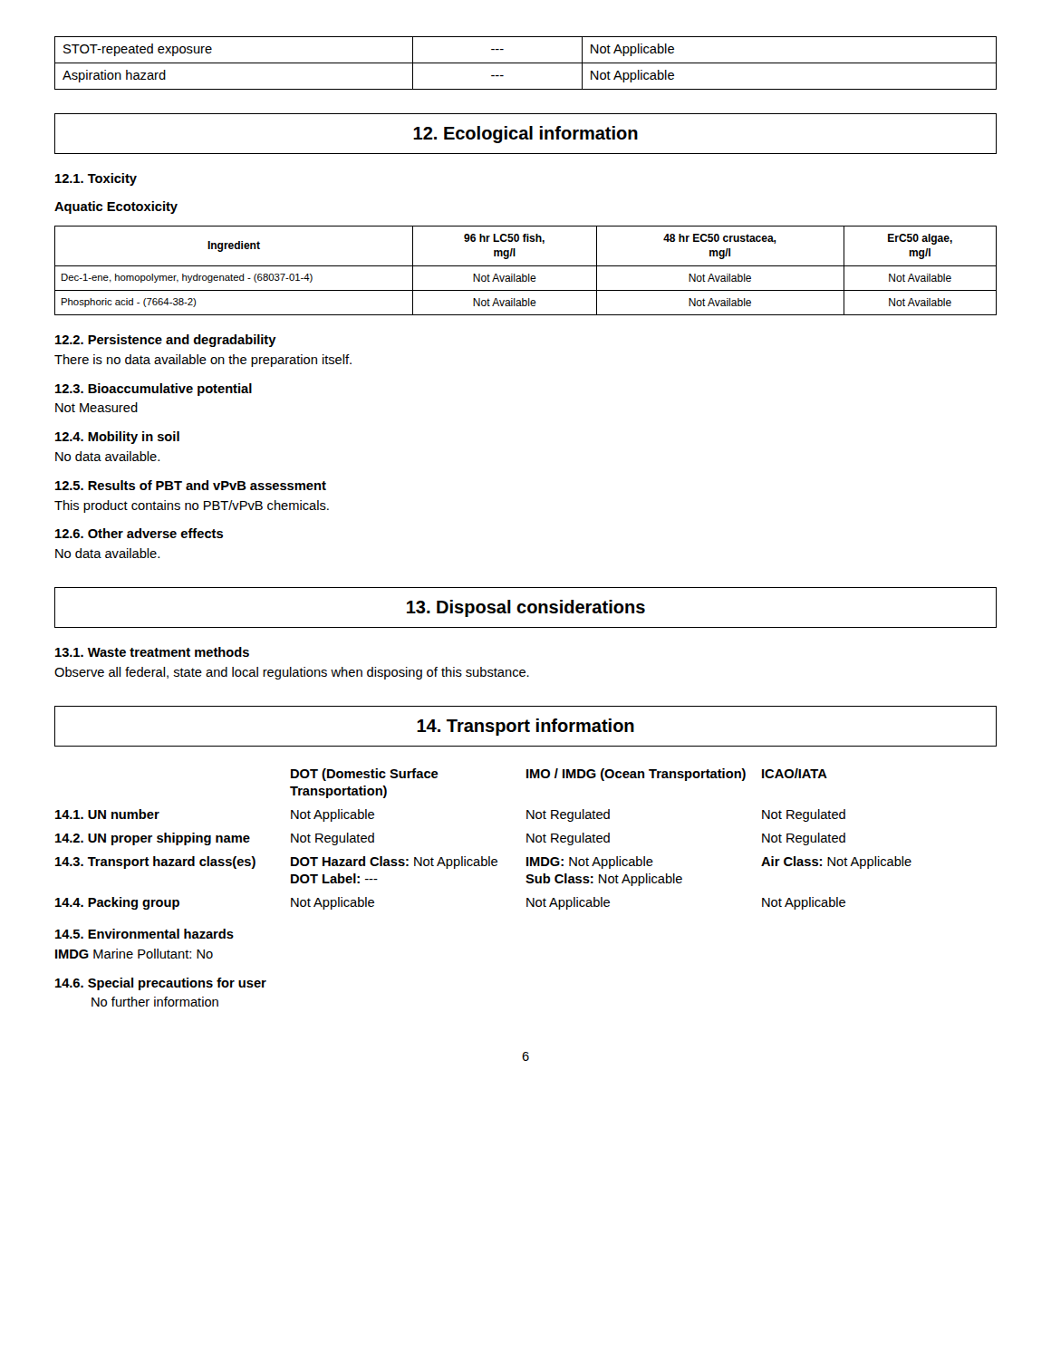| STOT-repeated exposure | --- | Not Applicable |
| Aspiration hazard | --- | Not Applicable |
12. Ecological information
12.1. Toxicity
Aquatic Ecotoxicity
| Ingredient | 96 hr LC50 fish, mg/l | 48 hr EC50 crustacea, mg/l | ErC50 algae, mg/l |
| --- | --- | --- | --- |
| Dec-1-ene, homopolymer, hydrogenated - (68037-01-4) | Not Available | Not Available | Not Available |
| Phosphoric acid - (7664-38-2) | Not Available | Not Available | Not Available |
12.2. Persistence and degradability
There is no data available on the preparation itself.
12.3. Bioaccumulative potential
Not Measured
12.4. Mobility in soil
No data available.
12.5. Results of PBT and vPvB assessment
This product contains no PBT/vPvB chemicals.
12.6. Other adverse effects
No data available.
13. Disposal considerations
13.1. Waste treatment methods
Observe all federal, state and local regulations when disposing of this substance.
14. Transport information
| | DOT (Domestic Surface Transportation) | IMO / IMDG (Ocean Transportation) | ICAO/IATA |
| 14.1. UN number | Not Applicable | Not Regulated | Not Regulated |
| 14.2. UN proper shipping name | Not Regulated | Not Regulated | Not Regulated |
| 14.3. Transport hazard class(es) | DOT Hazard Class: Not Applicable DOT Label: --- | IMDG: Not Applicable Sub Class: Not Applicable | Air Class: Not Applicable |
| 14.4. Packing group | Not Applicable | Not Applicable | Not Applicable |
14.5. Environmental hazards
IMDG Marine Pollutant: No
14.6. Special precautions for user
No further information
6